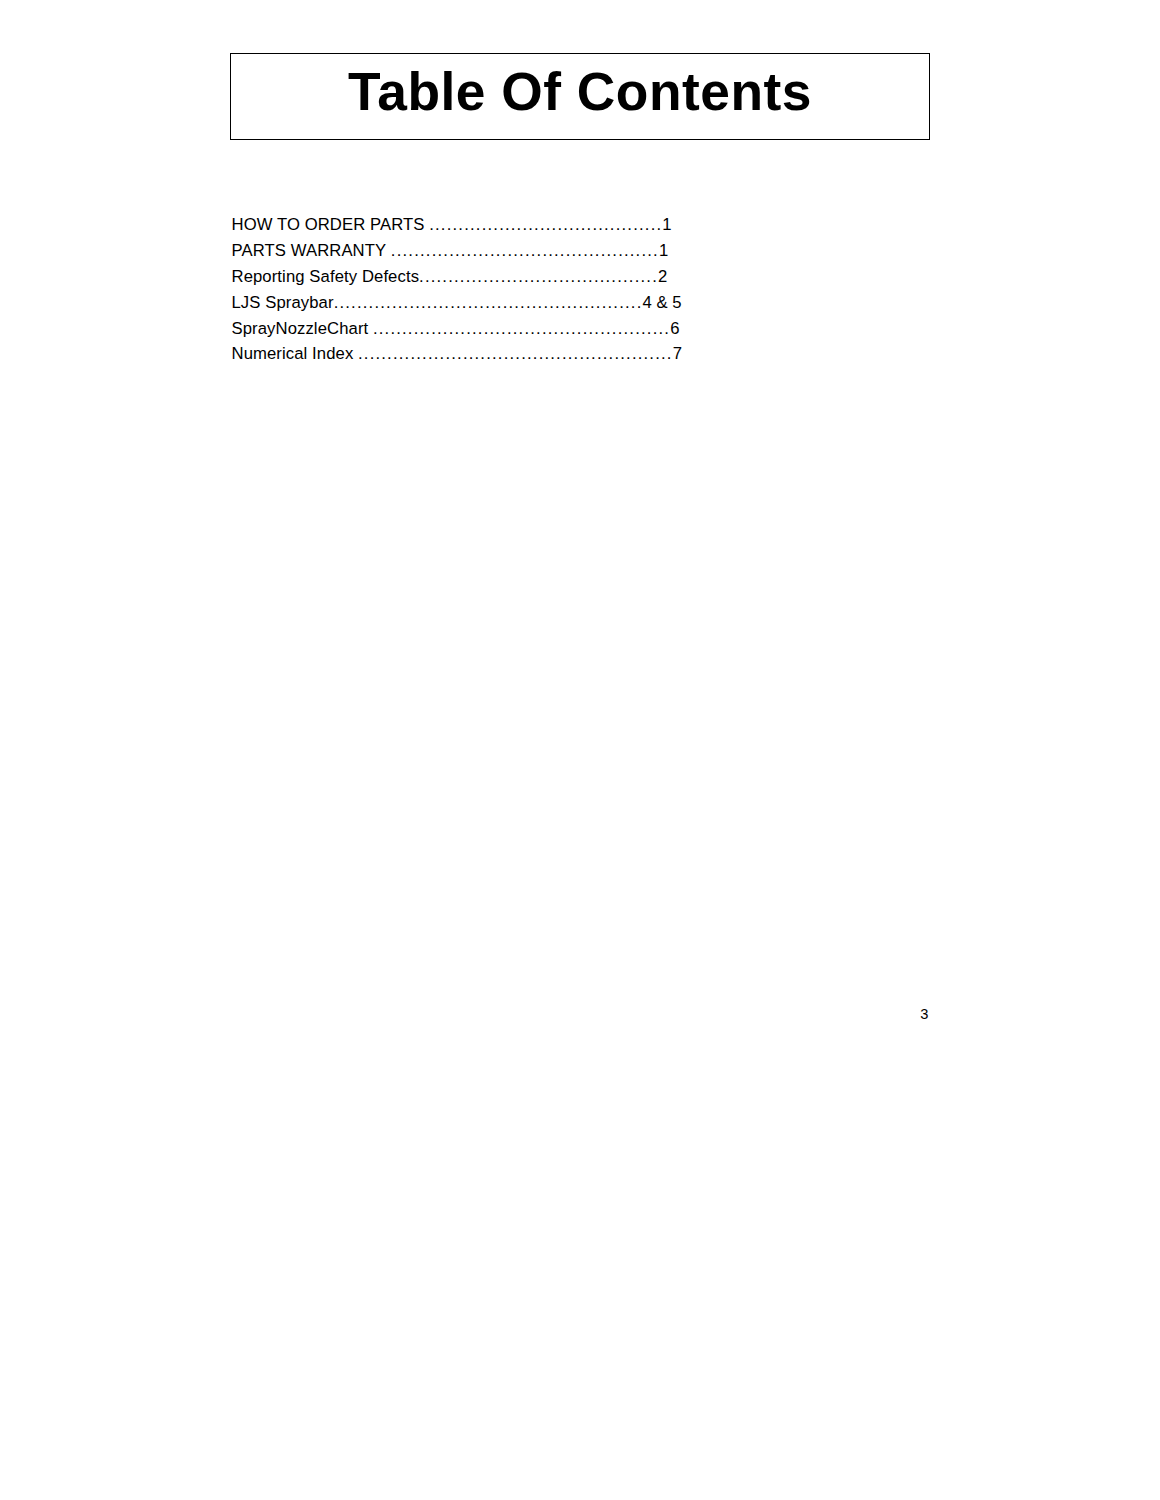Table Of Contents
HOW TO ORDER PARTS ........................................ 1 PARTS WARRANTY .............................................. 1 Reporting Safety Defects......................................... 2 LJS Spraybar..................................................... 4 & 5 SprayNozzleChart ................................................... 6 Numerical Index ...................................................... 7
3